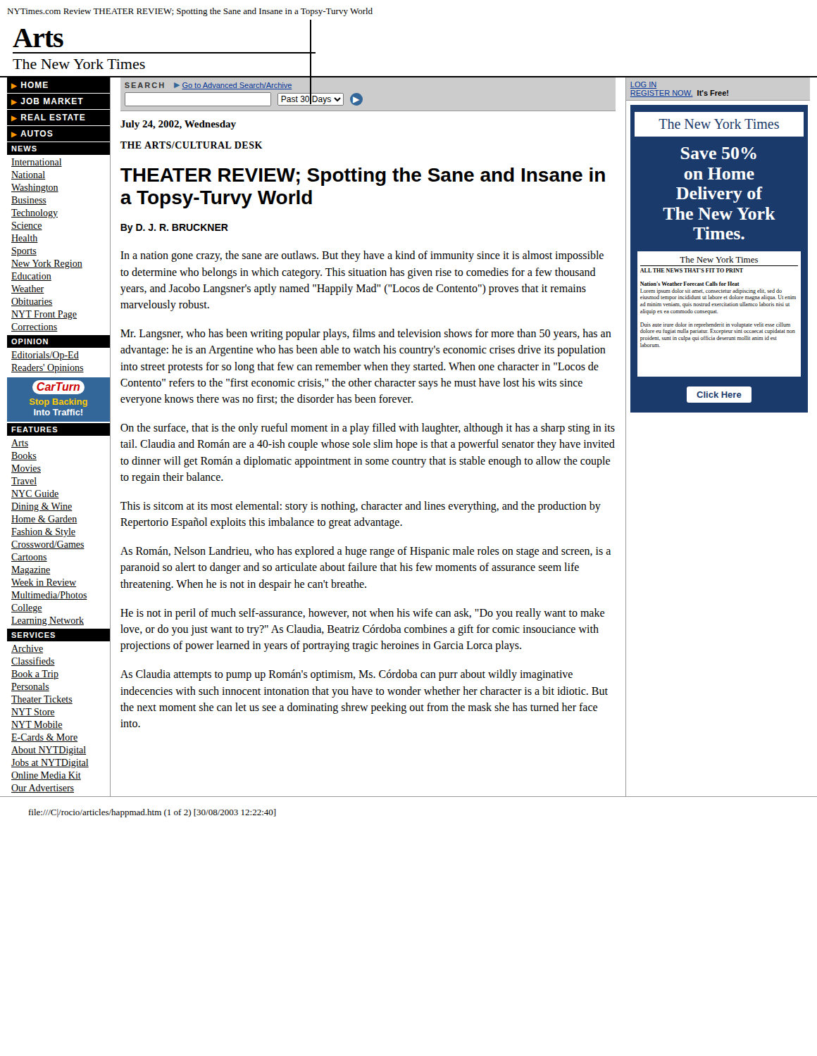NYTimes.com Review THEATER REVIEW; Spotting the Sane and Insane in a Topsy-Turvy World
Arts
The New York Times
| ▶ HOME ▶ JOB MARKET ▶ REAL ESTATE ▶ AUTOS NEWS International National Washington Business Technology Science Health Sports New York Region Education Weather Obituaries NYT Front Page Corrections OPINION Editorials/Op-Ed Readers' Opinions CarTurn Stop Backing Into Traffic! FEATURES Arts Books Movies Travel NYC Guide Dining & Wine Home & Garden Fashion & Style Crossword/Games Cartoons Magazine Week in Review Multimedia/Photos College Learning Network SERVICES Archive Classifieds Book a Trip Personals Theater Tickets NYT Store NYT Mobile E-Cards & More About NYTDigital Jobs at NYTDigital Online Media Kit Our Advertisers | SEARCH ▶ Go to Advanced Search/Archive Past 30 Days Past 7 Days Past 90 Days ▶ July 24, 2002, Wednesday THE ARTS/CULTURAL DESK THEATER REVIEW; Spotting the Sane and Insane in a Topsy-Turvy World By D. J. R. BRUCKNER In a nation gone crazy, the sane are outlaws. But they have a kind of immunity since it is almost impossible to determine who belongs in which category. This situation has given rise to comedies for a few thousand years, and Jacobo Langsner's aptly named "Happily Mad" ("Locos de Contento") proves that it remains marvelously robust. Mr. Langsner, who has been writing popular plays, films and television shows for more than 50 years, has an advantage: he is an Argentine who has been able to watch his country's economic crises drive its population into street protests for so long that few can remember when they started. When one character in "Locos de Contento" refers to the "first economic crisis," the other character says he must have lost his wits since everyone knows there was no first; the disorder has been forever. On the surface, that is the only rueful moment in a play filled with laughter, although it has a sharp sting in its tail. Claudia and Román are a 40-ish couple whose sole slim hope is that a powerful senator they have invited to dinner will get Román a diplomatic appointment in some country that is stable enough to allow the couple to regain their balance. This is sitcom at its most elemental: story is nothing, character and lines everything, and the production by Repertorio Español exploits this imbalance to great advantage. As Román, Nelson Landrieu, who has explored a huge range of Hispanic male roles on stage and screen, is a paranoid so alert to danger and so articulate about failure that his few moments of assurance seem life threatening. When he is not in despair he can't breathe. He is not in peril of much self-assurance, however, not when his wife can ask, "Do you really want to make love, or do you just want to try?" As Claudia, Beatriz Córdoba combines a gift for comic insouciance with projections of power learned in years of portraying tragic heroines in Garcia Lorca plays. As Claudia attempts to pump up Román's optimism, Ms. Córdoba can purr about wildly imaginative indecencies with such innocent intonation that you have to wonder whether her character is a bit idiotic. But the next moment she can let us see a dominating shrew peeking out from the mask she has turned her face into. | LOG IN REGISTER NOW. It's Free! The New York Times Save 50% on Home Delivery of The New York Times. The New York Times ALL THE NEWS THAT'S FIT TO PRINT Nation's Weather Forecast Calls for Heat Lorem ipsum dolor sit amet, consectetur adipiscing elit, sed do eiusmod tempor incididunt ut labore et dolore magna aliqua. Ut enim ad minim veniam, quis nostrud exercitation ullamco laboris nisi ut aliquip ex ea commodo consequat. Duis aute irure dolor in reprehenderit in voluptate velit esse cillum dolore eu fugiat nulla pariatur. Excepteur sint occaecat cupidatat non proident, sunt in culpa qui officia deserunt mollit anim id est laborum. Click Here |
file:///C|/rocio/articles/happmad.htm (1 of 2) [30/08/2003 12:22:40]